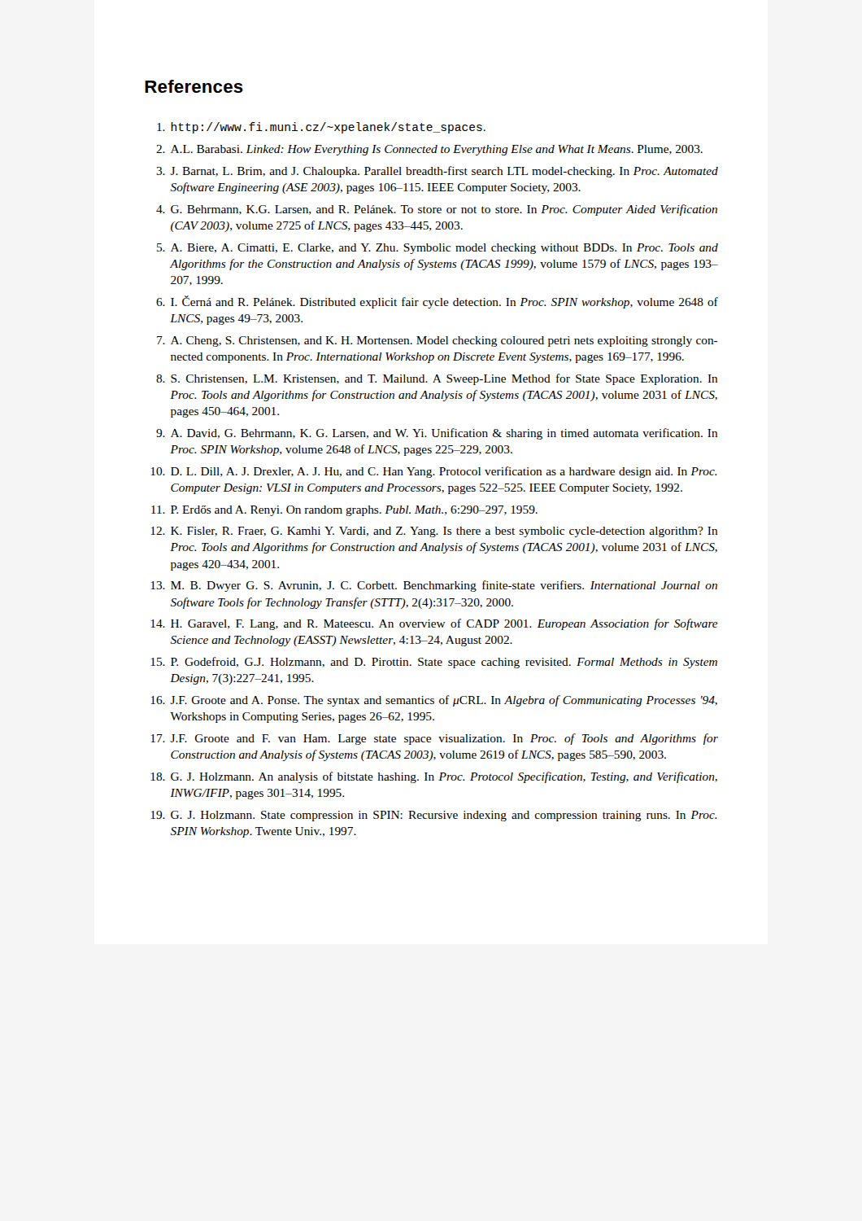References
http://www.fi.muni.cz/~xpelanek/state_spaces.
A.L. Barabasi. Linked: How Everything Is Connected to Everything Else and What It Means. Plume, 2003.
J. Barnat, L. Brim, and J. Chaloupka. Parallel breadth-first search LTL model-checking. In Proc. Automated Software Engineering (ASE 2003), pages 106–115. IEEE Computer Society, 2003.
G. Behrmann, K.G. Larsen, and R. Pelánek. To store or not to store. In Proc. Computer Aided Verification (CAV 2003), volume 2725 of LNCS, pages 433–445, 2003.
A. Biere, A. Cimatti, E. Clarke, and Y. Zhu. Symbolic model checking without BDDs. In Proc. Tools and Algorithms for the Construction and Analysis of Systems (TACAS 1999), volume 1579 of LNCS, pages 193–207, 1999.
I. Černá and R. Pelánek. Distributed explicit fair cycle detection. In Proc. SPIN workshop, volume 2648 of LNCS, pages 49–73, 2003.
A. Cheng, S. Christensen, and K. H. Mortensen. Model checking coloured petri nets exploiting strongly connected components. In Proc. International Workshop on Discrete Event Systems, pages 169–177, 1996.
S. Christensen, L.M. Kristensen, and T. Mailund. A Sweep-Line Method for State Space Exploration. In Proc. Tools and Algorithms for Construction and Analysis of Systems (TACAS 2001), volume 2031 of LNCS, pages 450–464, 2001.
A. David, G. Behrmann, K. G. Larsen, and W. Yi. Unification & sharing in timed automata verification. In Proc. SPIN Workshop, volume 2648 of LNCS, pages 225–229, 2003.
D. L. Dill, A. J. Drexler, A. J. Hu, and C. Han Yang. Protocol verification as a hardware design aid. In Proc. Computer Design: VLSI in Computers and Processors, pages 522–525. IEEE Computer Society, 1992.
P. Erdős and A. Renyi. On random graphs. Publ. Math., 6:290–297, 1959.
K. Fisler, R. Fraer, G. Kamhi Y. Vardi, and Z. Yang. Is there a best symbolic cycle-detection algorithm? In Proc. Tools and Algorithms for Construction and Analysis of Systems (TACAS 2001), volume 2031 of LNCS, pages 420–434, 2001.
M. B. Dwyer G. S. Avrunin, J. C. Corbett. Benchmarking finite-state verifiers. International Journal on Software Tools for Technology Transfer (STTT), 2(4):317–320, 2000.
H. Garavel, F. Lang, and R. Mateescu. An overview of CADP 2001. European Association for Software Science and Technology (EASST) Newsletter, 4:13–24, August 2002.
P. Godefroid, G.J. Holzmann, and D. Pirottin. State space caching revisited. Formal Methods in System Design, 7(3):227–241, 1995.
J.F. Groote and A. Ponse. The syntax and semantics of μ CRL. In Algebra of Communicating Processes '94, Workshops in Computing Series, pages 26–62, 1995.
J.F. Groote and F. van Ham. Large state space visualization. In Proc. of Tools and Algorithms for Construction and Analysis of Systems (TACAS 2003), volume 2619 of LNCS, pages 585–590, 2003.
G. J. Holzmann. An analysis of bitstate hashing. In Proc. Protocol Specification, Testing, and Verification, INWG/IFIP, pages 301–314, 1995.
G. J. Holzmann. State compression in SPIN: Recursive indexing and compression training runs. In Proc. SPIN Workshop. Twente Univ., 1997.